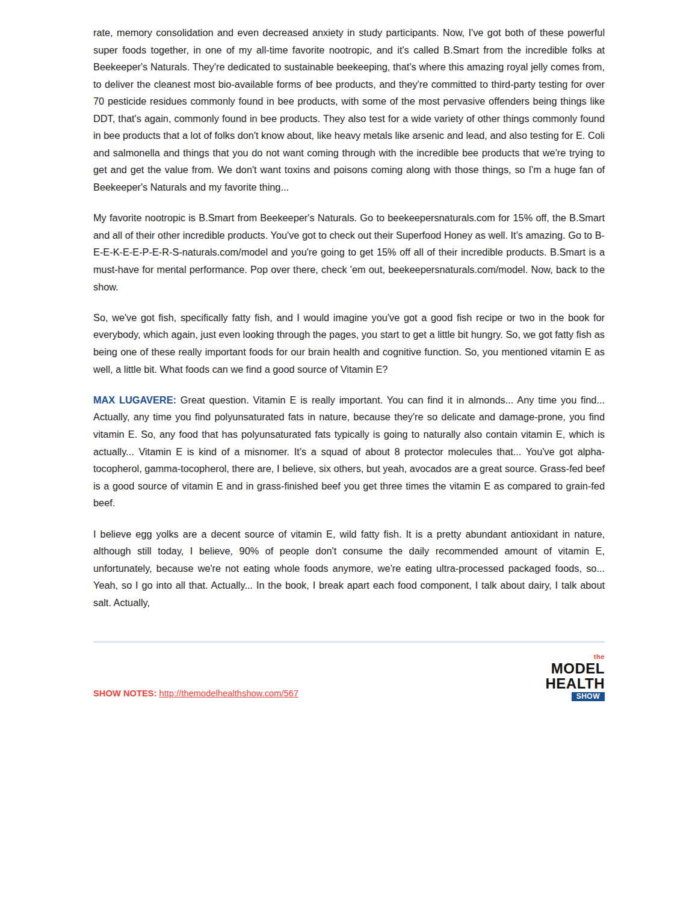rate, memory consolidation and even decreased anxiety in study participants. Now, I've got both of these powerful super foods together, in one of my all-time favorite nootropic, and it's called B.Smart from the incredible folks at Beekeeper's Naturals. They're dedicated to sustainable beekeeping, that's where this amazing royal jelly comes from, to deliver the cleanest most bio-available forms of bee products, and they're committed to third-party testing for over 70 pesticide residues commonly found in bee products, with some of the most pervasive offenders being things like DDT, that's again, commonly found in bee products. They also test for a wide variety of other things commonly found in bee products that a lot of folks don't know about, like heavy metals like arsenic and lead, and also testing for E. Coli and salmonella and things that you do not want coming through with the incredible bee products that we're trying to get and get the value from. We don't want toxins and poisons coming along with those things, so I'm a huge fan of Beekeeper's Naturals and my favorite thing...
My favorite nootropic is B.Smart from Beekeeper's Naturals. Go to beekeepersnaturals.com for 15% off, the B.Smart and all of their other incredible products. You've got to check out their Superfood Honey as well. It's amazing. Go to B-E-E-K-E-E-P-E-R-S-naturals.com/model and you're going to get 15% off all of their incredible products. B.Smart is a must-have for mental performance. Pop over there, check 'em out, beekeepersnaturals.com/model. Now, back to the show.
So, we've got fish, specifically fatty fish, and I would imagine you've got a good fish recipe or two in the book for everybody, which again, just even looking through the pages, you start to get a little bit hungry. So, we got fatty fish as being one of these really important foods for our brain health and cognitive function. So, you mentioned vitamin E as well, a little bit. What foods can we find a good source of Vitamin E?
MAX LUGAVERE: Great question. Vitamin E is really important. You can find it in almonds... Any time you find... Actually, any time you find polyunsaturated fats in nature, because they're so delicate and damage-prone, you find vitamin E. So, any food that has polyunsaturated fats typically is going to naturally also contain vitamin E, which is actually... Vitamin E is kind of a misnomer. It's a squad of about 8 protector molecules that... You've got alpha-tocopherol, gamma-tocopherol, there are, I believe, six others, but yeah, avocados are a great source. Grass-fed beef is a good source of vitamin E and in grass-finished beef you get three times the vitamin E as compared to grain-fed beef.
I believe egg yolks are a decent source of vitamin E, wild fatty fish. It is a pretty abundant antioxidant in nature, although still today, I believe, 90% of people don't consume the daily recommended amount of vitamin E, unfortunately, because we're not eating whole foods anymore, we're eating ultra-processed packaged foods, so... Yeah, so I go into all that. Actually... In the book, I break apart each food component, I talk about dairy, I talk about salt. Actually,
SHOW NOTES: http://themodelhealthshow.com/567
the MODEL HEALTH SHOW